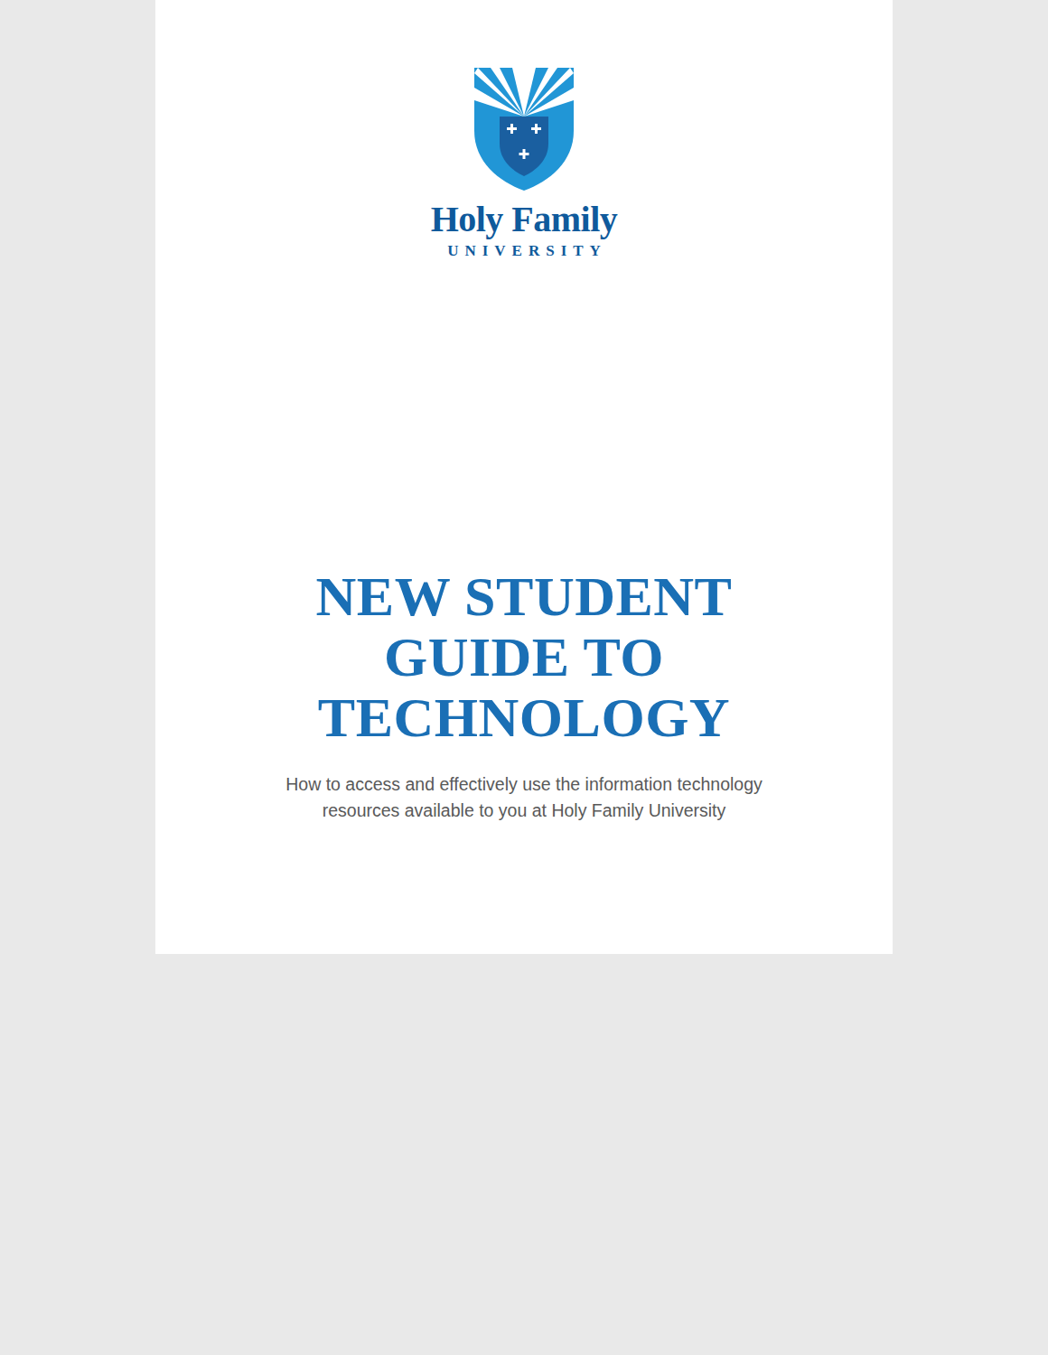Holy Family
UNIVERSITY
NEW STUDENT
GUIDE TO TECHNOLOGY
How to access and effectively use the information technology resources available to you at Holy Family University